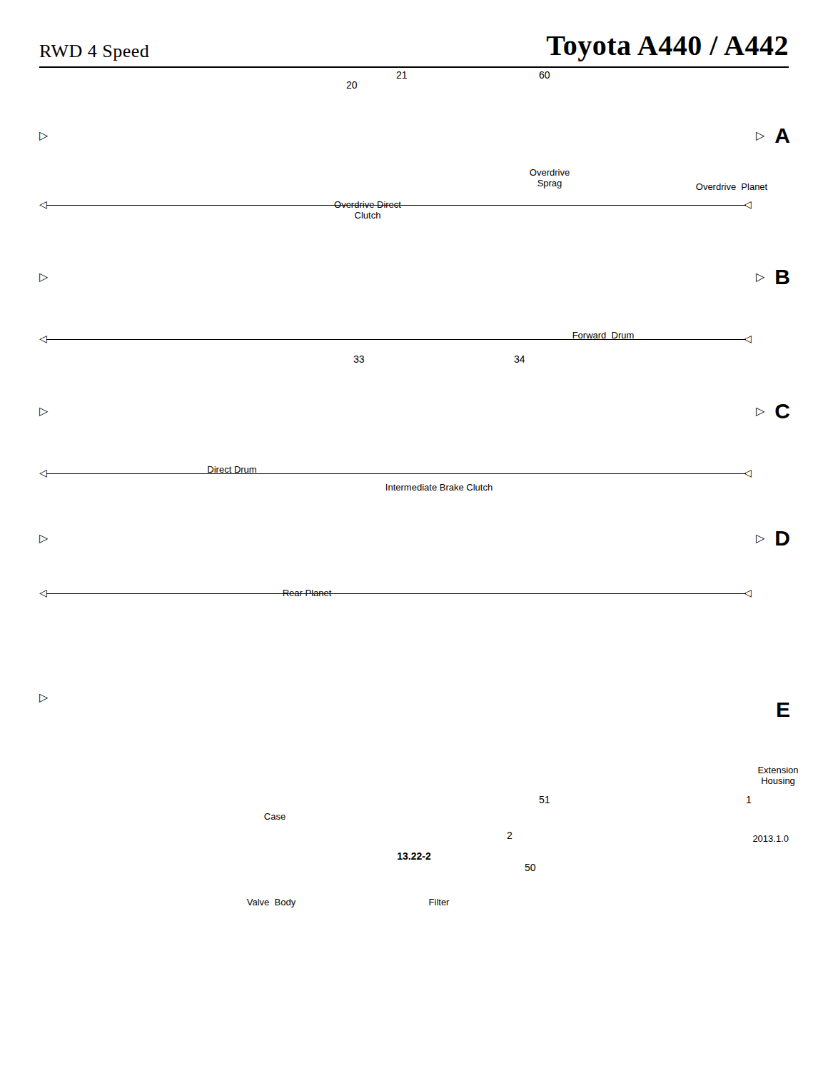RWD 4 Speed
Toyota A440 / A442
▷ ▷ A 20 21 60 Overdrive Direct
Clutch Overdrive
Sprag Overdrive Planet
◁ ◁
▷ ▷ B Forward Drum
◁ ◁
▷ ▷ C 33 34 Direct Drum Intermediate Brake Clutch
◁ ◁
▷ ▷ D Rear Planet
◁ ◁
▷ E Extension
Housing Case 51 1 2 50 Valve Body Filter
2013.1.0 13.22-2